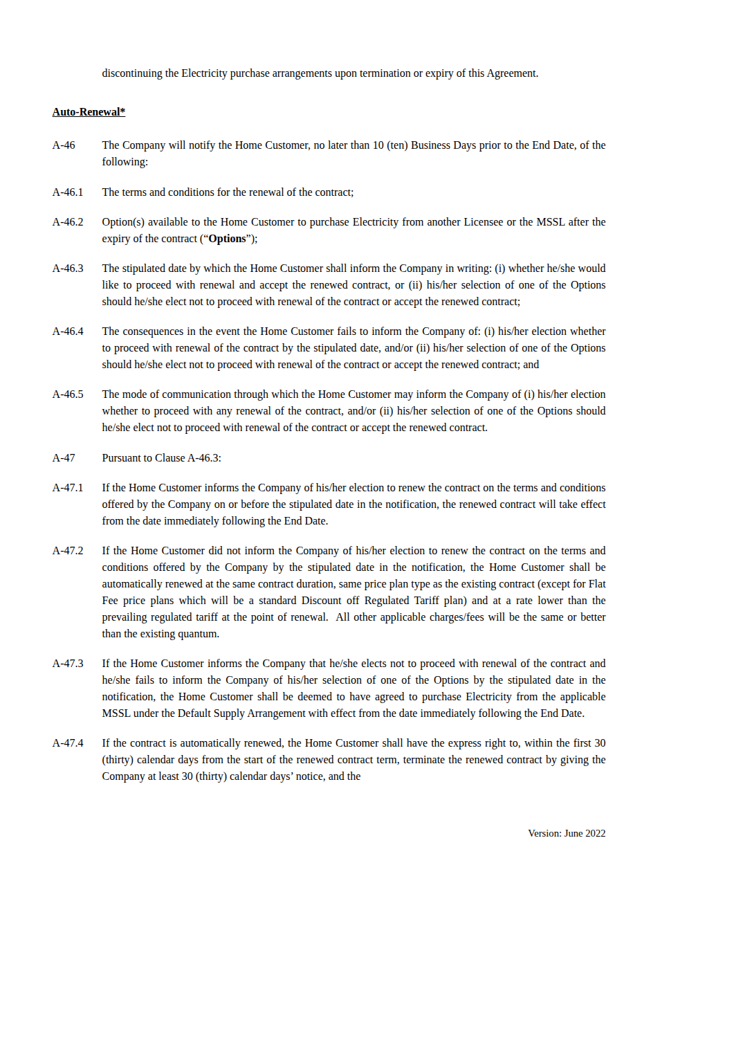discontinuing the Electricity purchase arrangements upon termination or expiry of this Agreement.
Auto-Renewal*
A-46
The Company will notify the Home Customer, no later than 10 (ten) Business Days prior to the End Date, of the following:
A-46.1
The terms and conditions for the renewal of the contract;
A-46.2
Option(s) available to the Home Customer to purchase Electricity from another Licensee or the MSSL after the expiry of the contract (“Options”);
A-46.3
The stipulated date by which the Home Customer shall inform the Company in writing: (i) whether he/she would like to proceed with renewal and accept the renewed contract, or (ii) his/her selection of one of the Options should he/she elect not to proceed with renewal of the contract or accept the renewed contract;
A-46.4
The consequences in the event the Home Customer fails to inform the Company of: (i) his/her election whether to proceed with renewal of the contract by the stipulated date, and/or (ii) his/her selection of one of the Options should he/she elect not to proceed with renewal of the contract or accept the renewed contract; and
A-46.5
The mode of communication through which the Home Customer may inform the Company of (i) his/her election whether to proceed with any renewal of the contract, and/or (ii) his/her selection of one of the Options should he/she elect not to proceed with renewal of the contract or accept the renewed contract.
A-47
Pursuant to Clause A-46.3:
A-47.1
If the Home Customer informs the Company of his/her election to renew the contract on the terms and conditions offered by the Company on or before the stipulated date in the notification, the renewed contract will take effect from the date immediately following the End Date.
A-47.2
If the Home Customer did not inform the Company of his/her election to renew the contract on the terms and conditions offered by the Company by the stipulated date in the notification, the Home Customer shall be automatically renewed at the same contract duration, same price plan type as the existing contract (except for Flat Fee price plans which will be a standard Discount off Regulated Tariff plan) and at a rate lower than the prevailing regulated tariff at the point of renewal. All other applicable charges/fees will be the same or better than the existing quantum.
A-47.3
If the Home Customer informs the Company that he/she elects not to proceed with renewal of the contract and he/she fails to inform the Company of his/her selection of one of the Options by the stipulated date in the notification, the Home Customer shall be deemed to have agreed to purchase Electricity from the applicable MSSL under the Default Supply Arrangement with effect from the date immediately following the End Date.
A-47.4
If the contract is automatically renewed, the Home Customer shall have the express right to, within the first 30 (thirty) calendar days from the start of the renewed contract term, terminate the renewed contract by giving the Company at least 30 (thirty) calendar days’ notice, and the
Version: June 2022